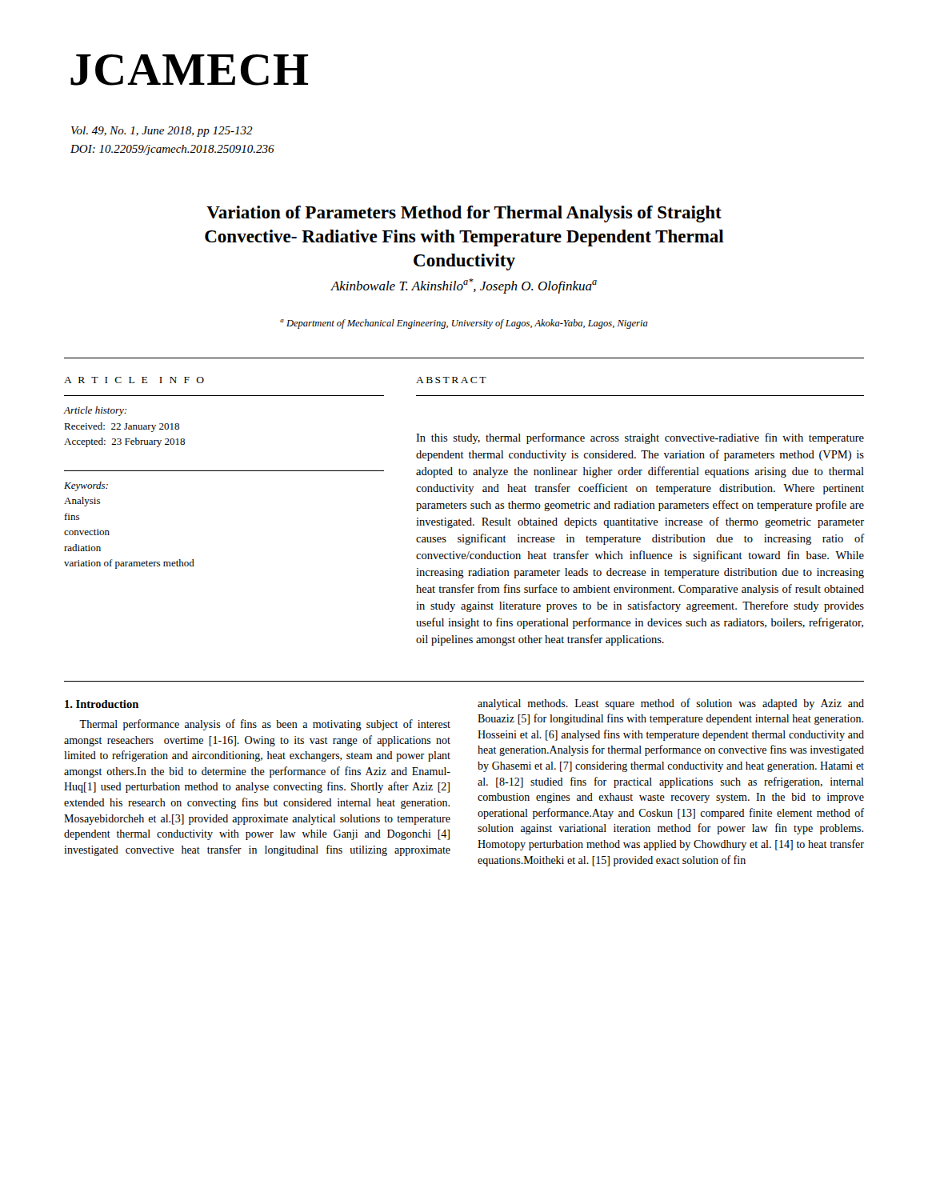JCAMECH
Vol. 49, No. 1, June 2018, pp 125-132
DOI: 10.22059/jcamech.2018.250910.236
Variation of Parameters Method for Thermal Analysis of Straight Convective- Radiative Fins with Temperature Dependent Thermal Conductivity
Akinbowale T. Akinshiloa*, Joseph O. Olofinkuaa
a Department of Mechanical Engineering, University of Lagos, Akoka-Yaba, Lagos, Nigeria
A R T I C L E I N F O
Article history:
Received: 22 January 2018
Accepted: 23 February 2018
Keywords:
Analysis
fins
convection
radiation
variation of parameters method
ABSTRACT
In this study, thermal performance across straight convective-radiative fin with temperature dependent thermal conductivity is considered. The variation of parameters method (VPM) is adopted to analyze the nonlinear higher order differential equations arising due to thermal conductivity and heat transfer coefficient on temperature distribution. Where pertinent parameters such as thermo geometric and radiation parameters effect on temperature profile are investigated. Result obtained depicts quantitative increase of thermo geometric parameter causes significant increase in temperature distribution due to increasing ratio of convective/conduction heat transfer which influence is significant toward fin base. While increasing radiation parameter leads to decrease in temperature distribution due to increasing heat transfer from fins surface to ambient environment. Comparative analysis of result obtained in study against literature proves to be in satisfactory agreement. Therefore study provides useful insight to fins operational performance in devices such as radiators, boilers, refrigerator, oil pipelines amongst other heat transfer applications.
1. Introduction
Thermal performance analysis of fins as been a motivating subject of interest amongst reseachers overtime [1-16]. Owing to its vast range of applications not limited to refrigeration and airconditioning, heat exchangers, steam and power plant amongst others.In the bid to determine the performance of fins Aziz and Enamul-Huq[1] used perturbation method to analyse convecting fins. Shortly after Aziz [2] extended his research on convecting fins but considered internal heat generation. Mosayebidorcheh et al.[3] provided approximate analytical solutions to temperature dependent thermal conductivity with power law while Ganji and Dogonchi [4] investigated convective heat transfer in longitudinal fins utilizing approximate analytical methods. Least square method of solution was adapted by Aziz and Bouaziz [5] for longitudinal fins with temperature dependent internal heat generation. Hosseini et al. [6] analysed fins with temperature dependent thermal conductivity and heat generation.Analysis for thermal performance on convective fins was investigated by Ghasemi et al. [7] considering thermal conductivity and heat generation. Hatami et al. [8-12] studied fins for practical applications such as refrigeration, internal combustion engines and exhaust waste recovery system. In the bid to improve operational performance.Atay and Coskun [13] compared finite element method of solution against variational iteration method for power law fin type problems. Homotopy perturbation method was applied by Chowdhury et al. [14] to heat transfer equations.Moitheki et al. [15] provided exact solution of fin